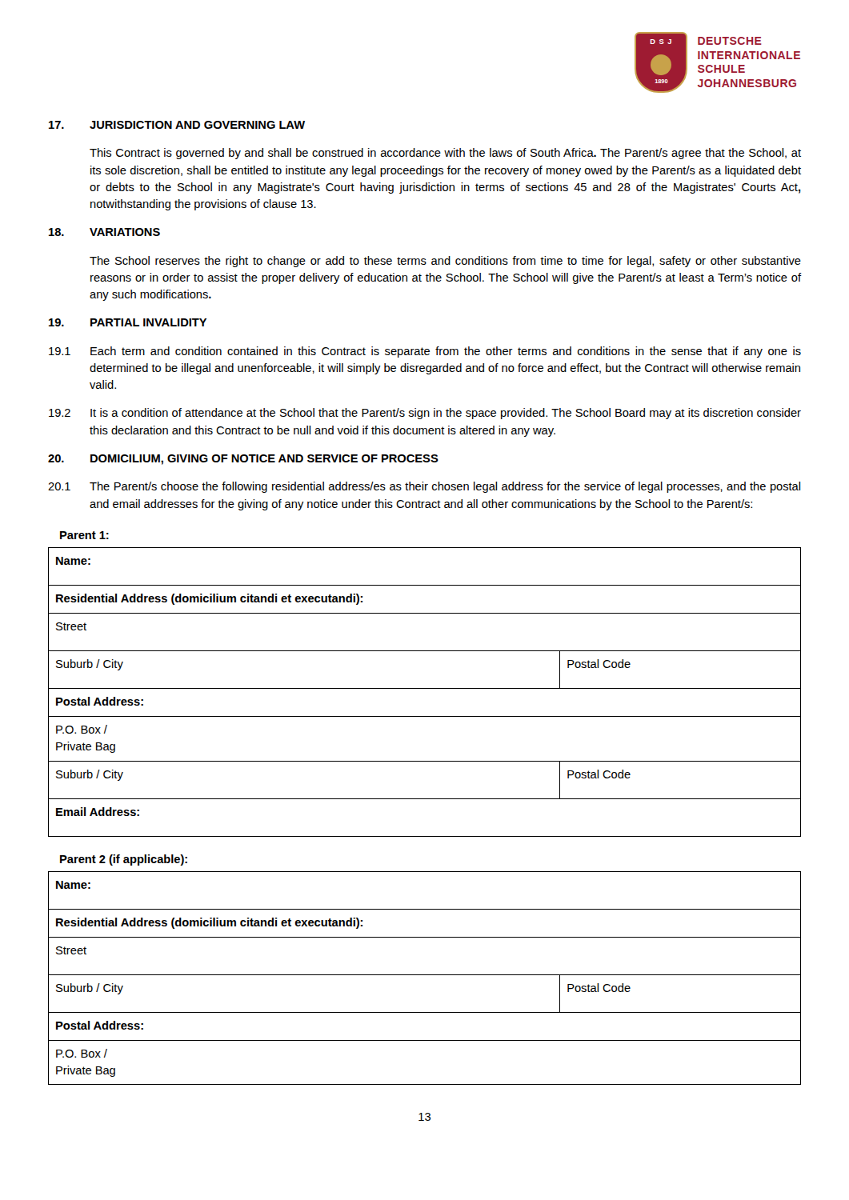D S J
1890
DEUTSCHE
INTERNATIONALE
SCHULE
JOHANNESBURG
17.
JURISDICTION AND GOVERNING LAW
This Contract is governed by and shall be construed in accordance with the laws of South Africa. The Parent/s agree that the School, at its sole discretion, shall be entitled to institute any legal proceedings for the recovery of money owed by the Parent/s as a liquidated debt or debts to the School in any Magistrate's Court having jurisdiction in terms of sections 45 and 28 of the Magistrates' Courts Act, notwithstanding the provisions of clause 13.
18.
VARIATIONS
The School reserves the right to change or add to these terms and conditions from time to time for legal, safety or other substantive reasons or in order to assist the proper delivery of education at the School. The School will give the Parent/s at least a Term’s notice of any such modifications.
19.
PARTIAL INVALIDITY
19.1
Each term and condition contained in this Contract is separate from the other terms and conditions in the sense that if any one is determined to be illegal and unenforceable, it will simply be disregarded and of no force and effect, but the Contract will otherwise remain valid.
19.2
It is a condition of attendance at the School that the Parent/s sign in the space provided. The School Board may at its discretion consider this declaration and this Contract to be null and void if this document is altered in any way.
20.
DOMICILIUM, GIVING OF NOTICE AND SERVICE OF PROCESS
20.1
The Parent/s choose the following residential address/es as their chosen legal address for the service of legal processes, and the postal and email addresses for the giving of any notice under this Contract and all other communications by the School to the Parent/s:
Parent 1:
| Name: |
| Residential Address (domicilium citandi et executandi): |
| Street |
| Suburb / City | Postal Code |
| Postal Address: |
| P.O. Box / Private Bag |
| Suburb / City | Postal Code |
| Email Address: |
Parent 2 (if applicable):
| Name: |
| Residential Address (domicilium citandi et executandi): |
| Street |
| Suburb / City | Postal Code |
| Postal Address: |
| P.O. Box / Private Bag |
13